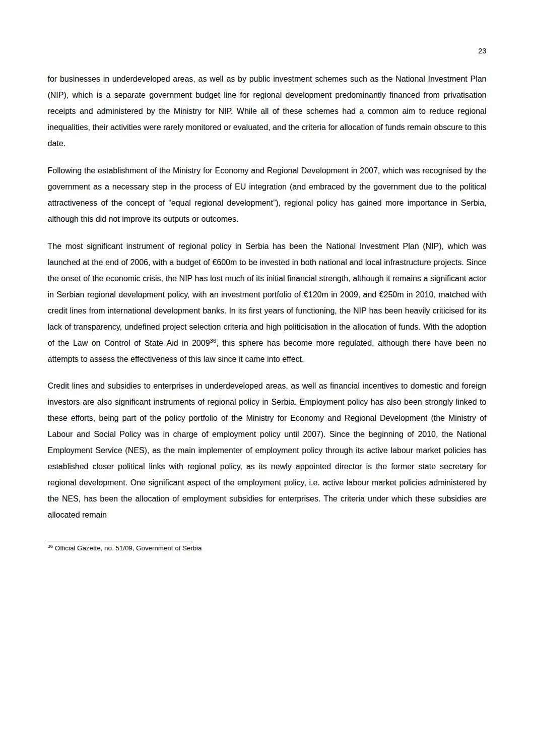23
for businesses in underdeveloped areas, as well as by public investment schemes such as the National Investment Plan (NIP), which is a separate government budget line for regional development predominantly financed from privatisation receipts and administered by the Ministry for NIP. While all of these schemes had a common aim to reduce regional inequalities, their activities were rarely monitored or evaluated, and the criteria for allocation of funds remain obscure to this date.
Following the establishment of the Ministry for Economy and Regional Development in 2007, which was recognised by the government as a necessary step in the process of EU integration (and embraced by the government due to the political attractiveness of the concept of “equal regional development”), regional policy has gained more importance in Serbia, although this did not improve its outputs or outcomes.
The most significant instrument of regional policy in Serbia has been the National Investment Plan (NIP), which was launched at the end of 2006, with a budget of €600m to be invested in both national and local infrastructure projects. Since the onset of the economic crisis, the NIP has lost much of its initial financial strength, although it remains a significant actor in Serbian regional development policy, with an investment portfolio of €120m in 2009, and €250m in 2010, matched with credit lines from international development banks. In its first years of functioning, the NIP has been heavily criticised for its lack of transparency, undefined project selection criteria and high politicisation in the allocation of funds. With the adoption of the Law on Control of State Aid in 200936, this sphere has become more regulated, although there have been no attempts to assess the effectiveness of this law since it came into effect.
Credit lines and subsidies to enterprises in underdeveloped areas, as well as financial incentives to domestic and foreign investors are also significant instruments of regional policy in Serbia. Employment policy has also been strongly linked to these efforts, being part of the policy portfolio of the Ministry for Economy and Regional Development (the Ministry of Labour and Social Policy was in charge of employment policy until 2007). Since the beginning of 2010, the National Employment Service (NES), as the main implementer of employment policy through its active labour market policies has established closer political links with regional policy, as its newly appointed director is the former state secretary for regional development. One significant aspect of the employment policy, i.e. active labour market policies administered by the NES, has been the allocation of employment subsidies for enterprises. The criteria under which these subsidies are allocated remain
36 Official Gazette, no. 51/09, Government of Serbia